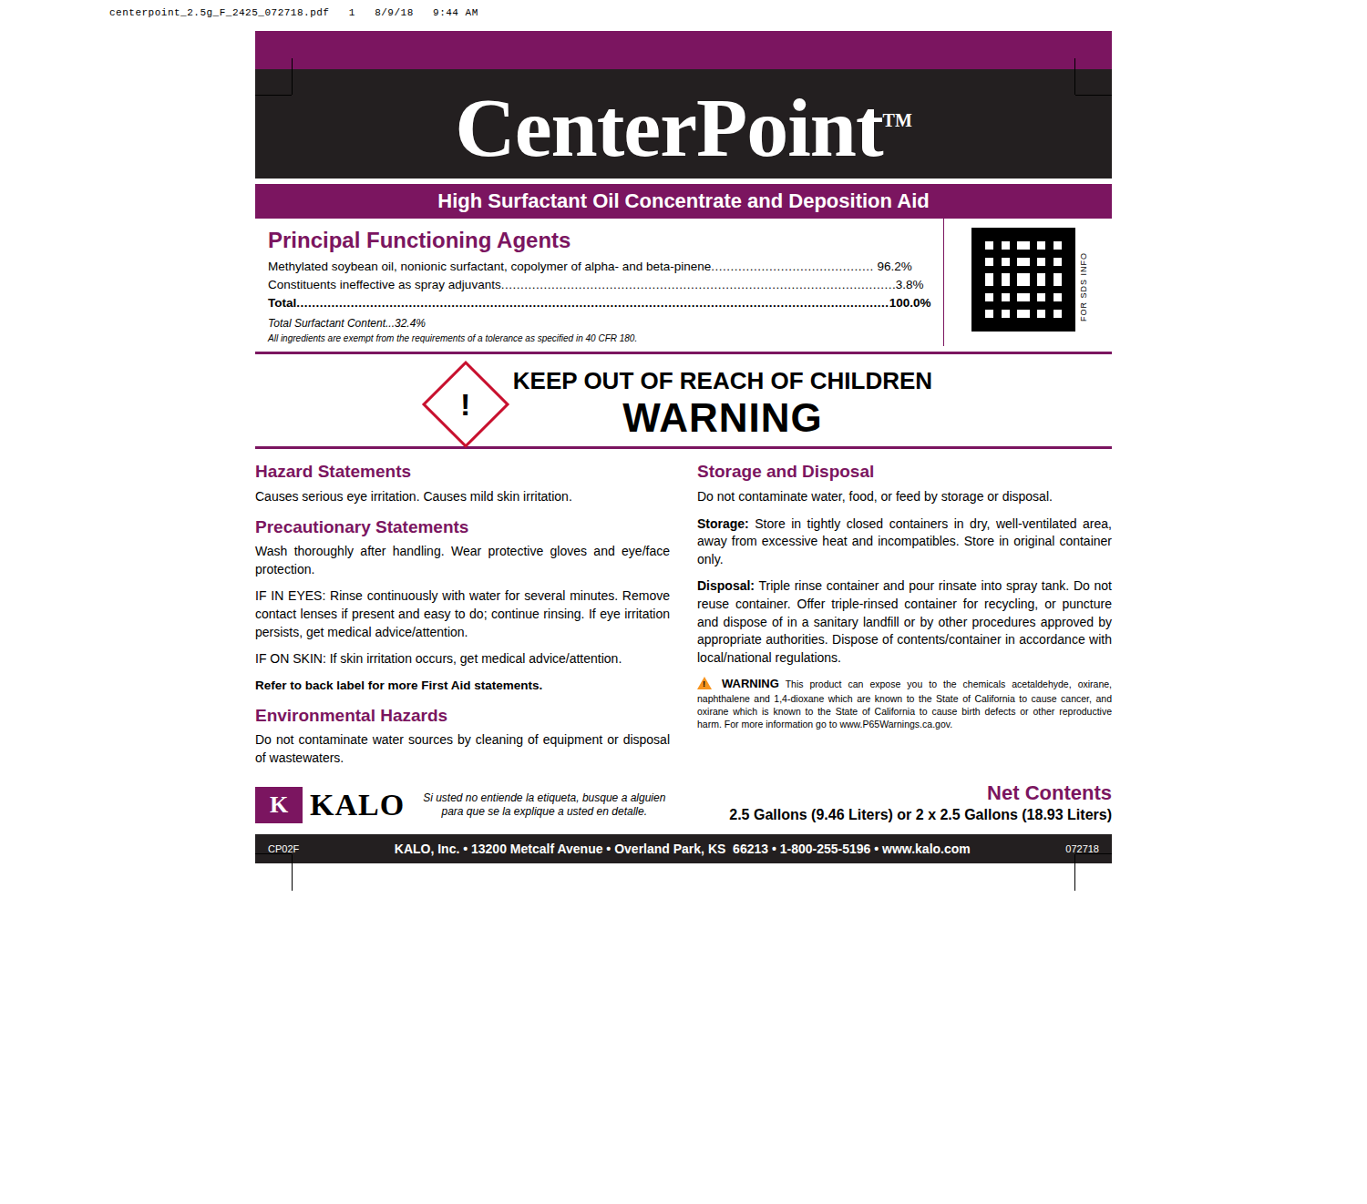centerpoint_2.5g_F_2425_072718.pdf 1 8/9/18 9:44 AM
CenterPointTM
High Surfactant Oil Concentrate and Deposition Aid
Principal Functioning Agents
Methylated soybean oil, nonionic surfactant, copolymer of alpha- and beta-pinene.......................................... 96.2%
Constituents ineffective as spray adjuvants......................................................................................................3.8%
Total......................................................................................................................................................... 100.0%
Total Surfactant Content...32.4%
All ingredients are exempt from the requirements of a tolerance as specified in 40 CFR 180.
FOR SDS INFO
!
KEEP OUT OF REACH OF CHILDREN
WARNING
Hazard Statements
Causes serious eye irritation. Causes mild skin irritation.
Precautionary Statements
Wash thoroughly after handling. Wear protective gloves and eye/face protection.
IF IN EYES: Rinse continuously with water for several minutes. Remove contact lenses if present and easy to do; continue rinsing. If eye irritation persists, get medical advice/attention.
IF ON SKIN: If skin irritation occurs, get medical advice/attention.
Refer to back label for more First Aid statements.
Environmental Hazards
Do not contaminate water sources by cleaning of equipment or disposal of wastewaters.
Storage and Disposal
Do not contaminate water, food, or feed by storage or disposal.
Storage: Store in tightly closed containers in dry, well-ventilated area, away from excessive heat and incompatibles. Store in original container only.
Disposal: Triple rinse container and pour rinsate into spray tank. Do not reuse container. Offer triple-rinsed container for recycling, or puncture and dispose of in a sanitary landfill or by other procedures approved by appropriate authorities. Dispose of contents/container in accordance with local/national regulations.
WARNING This product can expose you to the chemicals acetaldehyde, oxirane, naphthalene and 1,4-dioxane which are known to the State of California to cause cancer, and oxirane which is known to the State of California to cause birth defects or other reproductive harm. For more information go to www.P65Warnings.ca.gov.
K
KALO
Si usted no entiende la etiqueta, busque a alguien
para que se la explique a usted en detalle.
Net Contents
2.5 Gallons (9.46 Liters) or 2 x 2.5 Gallons (18.93 Liters)
CP02F
KALO, Inc. • 13200 Metcalf Avenue • Overland Park, KS 66213 • 1-800-255-5196 • www.kalo.com
072718